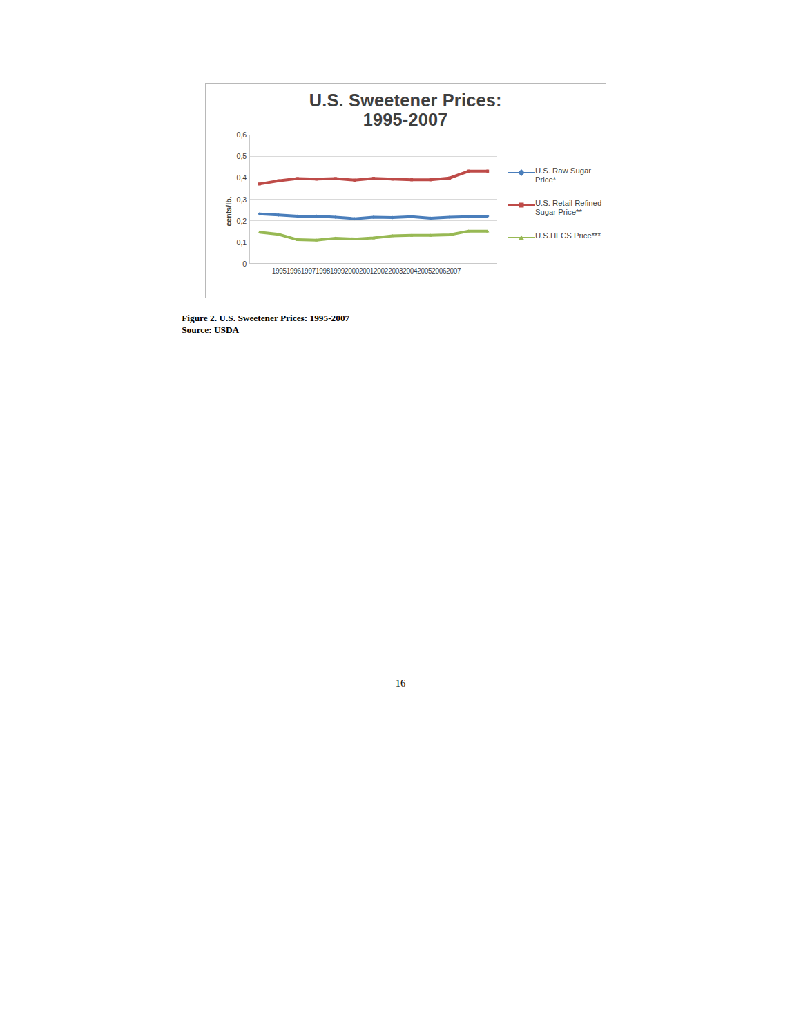U.S. Sweetener Prices:
1995-2007
cents/lb.
0,6 0,5 0,4 0,3 0,2 0,1 0
1995199619971998199920002001200220032004200520062007
U.S. Raw Sugar Price*
U.S. Retail Refined Sugar Price**
U.S.HFCS Price***
Figure 2. U.S. Sweetener Prices: 1995-2007
Source: USDA
16